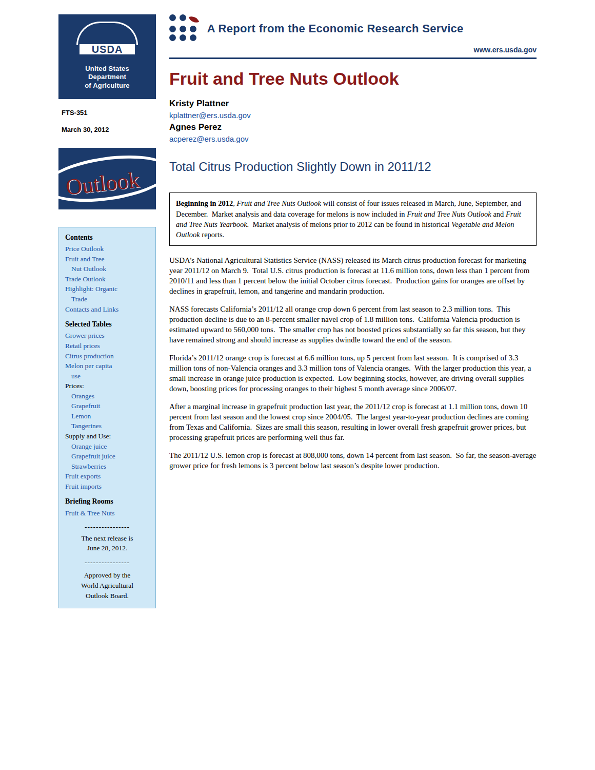USDA
United States
Department
of Agriculture
FTS-351
March 30, 2012
Outlook
Contents
Price Outlook Fruit and Tree Nut Outlook Trade Outlook Highlight: Organic Trade Contacts and Links
Selected Tables
Grower prices Retail prices Citrus production Melon per capita use Prices: Oranges Grapefruit Lemon Tangerines Supply and Use: Orange juice Grapefruit juice Strawberries Fruit exports Fruit imports
Briefing Rooms
Fruit & Tree Nuts
----------------
The next release is
June 28, 2012.
----------------
Approved by the
World Agricultural
Outlook Board.
A Report from the Economic Research Service
www.ers.usda.gov
Fruit and Tree Nuts Outlook
Kristy Plattner
kplattner@ers.usda.gov
Agnes Perez
acperez@ers.usda.gov
Total Citrus Production Slightly Down in 2011/12
Beginning in 2012, Fruit and Tree Nuts Outlook will consist of four issues released in March, June, September, and December. Market analysis and data coverage for melons is now included in Fruit and Tree Nuts Outlook and Fruit and Tree Nuts Yearbook. Market analysis of melons prior to 2012 can be found in historical Vegetable and Melon Outlook reports.
USDA’s National Agricultural Statistics Service (NASS) released its March citrus production forecast for marketing year 2011/12 on March 9. Total U.S. citrus production is forecast at 11.6 million tons, down less than 1 percent from 2010/11 and less than 1 percent below the initial October citrus forecast. Production gains for oranges are offset by declines in grapefruit, lemon, and tangerine and mandarin production.
NASS forecasts California’s 2011/12 all orange crop down 6 percent from last season to 2.3 million tons. This production decline is due to an 8-percent smaller navel crop of 1.8 million tons. California Valencia production is estimated upward to 560,000 tons. The smaller crop has not boosted prices substantially so far this season, but they have remained strong and should increase as supplies dwindle toward the end of the season.
Florida’s 2011/12 orange crop is forecast at 6.6 million tons, up 5 percent from last season. It is comprised of 3.3 million tons of non-Valencia oranges and 3.3 million tons of Valencia oranges. With the larger production this year, a small increase in orange juice production is expected. Low beginning stocks, however, are driving overall supplies down, boosting prices for processing oranges to their highest 5 month average since 2006/07.
After a marginal increase in grapefruit production last year, the 2011/12 crop is forecast at 1.1 million tons, down 10 percent from last season and the lowest crop since 2004/05. The largest year-to-year production declines are coming from Texas and California. Sizes are small this season, resulting in lower overall fresh grapefruit grower prices, but processing grapefruit prices are performing well thus far.
The 2011/12 U.S. lemon crop is forecast at 808,000 tons, down 14 percent from last season. So far, the season-average grower price for fresh lemons is 3 percent below last season’s despite lower production.